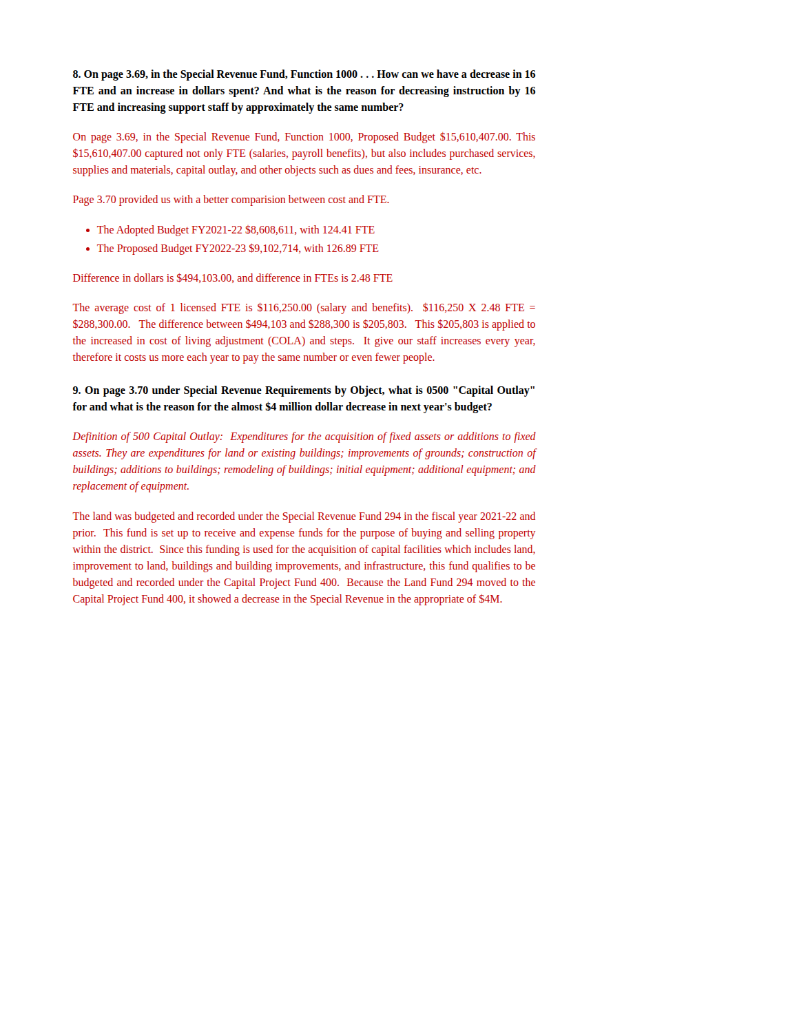8. On page 3.69, in the Special Revenue Fund, Function 1000 . . . How can we have a decrease in 16 FTE and an increase in dollars spent? And what is the reason for decreasing instruction by 16 FTE and increasing support staff by approximately the same number?
On page 3.69, in the Special Revenue Fund, Function 1000, Proposed Budget $15,610,407.00. This $15,610,407.00 captured not only FTE (salaries, payroll benefits), but also includes purchased services, supplies and materials, capital outlay, and other objects such as dues and fees, insurance, etc.
Page 3.70 provided us with a better comparision between cost and FTE.
The Adopted Budget FY2021-22 $8,608,611, with 124.41 FTE
The Proposed Budget FY2022-23 $9,102,714, with 126.89 FTE
Difference in dollars is $494,103.00, and difference in FTEs is 2.48 FTE
The average cost of 1 licensed FTE is $116,250.00 (salary and benefits). $116,250 X 2.48 FTE = $288,300.00. The difference between $494,103 and $288,300 is $205,803. This $205,803 is applied to the increased in cost of living adjustment (COLA) and steps. It give our staff increases every year, therefore it costs us more each year to pay the same number or even fewer people.
9. On page 3.70 under Special Revenue Requirements by Object, what is 0500 "Capital Outlay" for and what is the reason for the almost $4 million dollar decrease in next year's budget?
Definition of 500 Capital Outlay: Expenditures for the acquisition of fixed assets or additions to fixed assets. They are expenditures for land or existing buildings; improvements of grounds; construction of buildings; additions to buildings; remodeling of buildings; initial equipment; additional equipment; and replacement of equipment.
The land was budgeted and recorded under the Special Revenue Fund 294 in the fiscal year 2021-22 and prior. This fund is set up to receive and expense funds for the purpose of buying and selling property within the district. Since this funding is used for the acquisition of capital facilities which includes land, improvement to land, buildings and building improvements, and infrastructure, this fund qualifies to be budgeted and recorded under the Capital Project Fund 400. Because the Land Fund 294 moved to the Capital Project Fund 400, it showed a decrease in the Special Revenue in the appropriate of $4M.